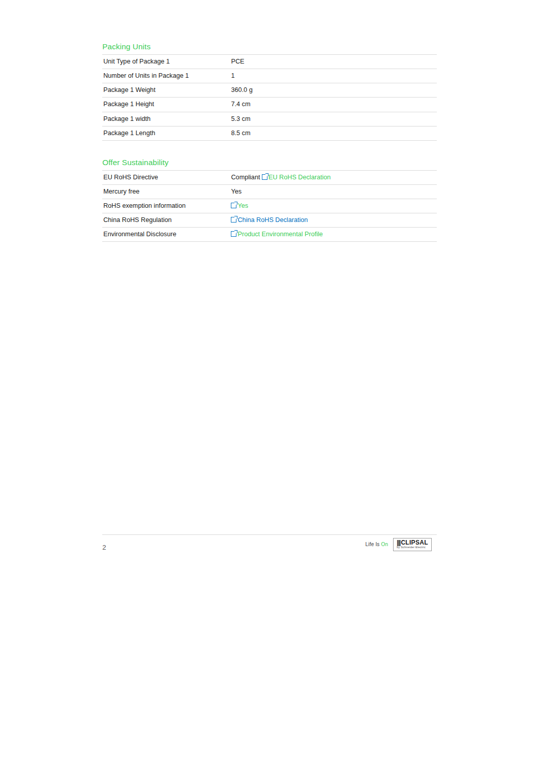Packing Units
| Unit Type of Package 1 | PCE |
| Number of Units in Package 1 | 1 |
| Package 1 Weight | 360.0 g |
| Package 1 Height | 7.4 cm |
| Package 1 width | 5.3 cm |
| Package 1 Length | 8.5 cm |
Offer Sustainability
| EU RoHS Directive | Compliant EU RoHS Declaration |
| Mercury free | Yes |
| RoHS exemption information | Yes |
| China RoHS Regulation | China RoHS Declaration |
| Environmental Disclosure | Product Environmental Profile |
2
Life Is On
|||CLIPSAL
by Schneider Electric